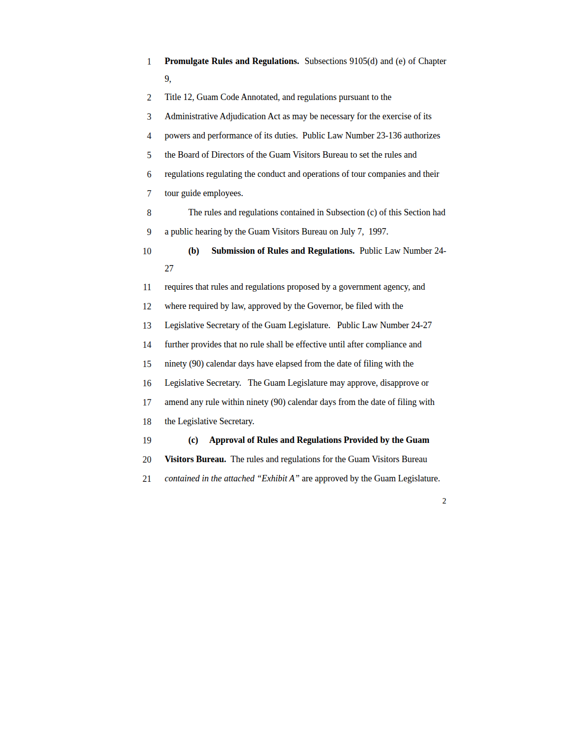| 1 | Promulgate Rules and Regulations. Subsections 9105(d) and (e) of Chapter 9, |
| 2 | Title 12, Guam Code Annotated, and regulations pursuant to the |
| 3 | Administrative Adjudication Act as may be necessary for the exercise of its |
| 4 | powers and performance of its duties. Public Law Number 23-136 authorizes |
| 5 | the Board of Directors of the Guam Visitors Bureau to set the rules and |
| 6 | regulations regulating the conduct and operations of tour companies and their |
| 7 | tour guide employees. |
| 8 | The rules and regulations contained in Subsection (c) of this Section had |
| 9 | a public hearing by the Guam Visitors Bureau on July 7, 1997. |
| 10 | (b) Submission of Rules and Regulations. Public Law Number 24-27 |
| 11 | requires that rules and regulations proposed by a government agency, and |
| 12 | where required by law, approved by the Governor, be filed with the |
| 13 | Legislative Secretary of the Guam Legislature. Public Law Number 24-27 |
| 14 | further provides that no rule shall be effective until after compliance and |
| 15 | ninety (90) calendar days have elapsed from the date of filing with the |
| 16 | Legislative Secretary. The Guam Legislature may approve, disapprove or |
| 17 | amend any rule within ninety (90) calendar days from the date of filing with |
| 18 | the Legislative Secretary. |
| 19 | (c) Approval of Rules and Regulations Provided by the Guam |
| 20 | Visitors Bureau. The rules and regulations for the Guam Visitors Bureau |
| 21 | contained in the attached “Exhibit A” are approved by the Guam Legislature. |
2